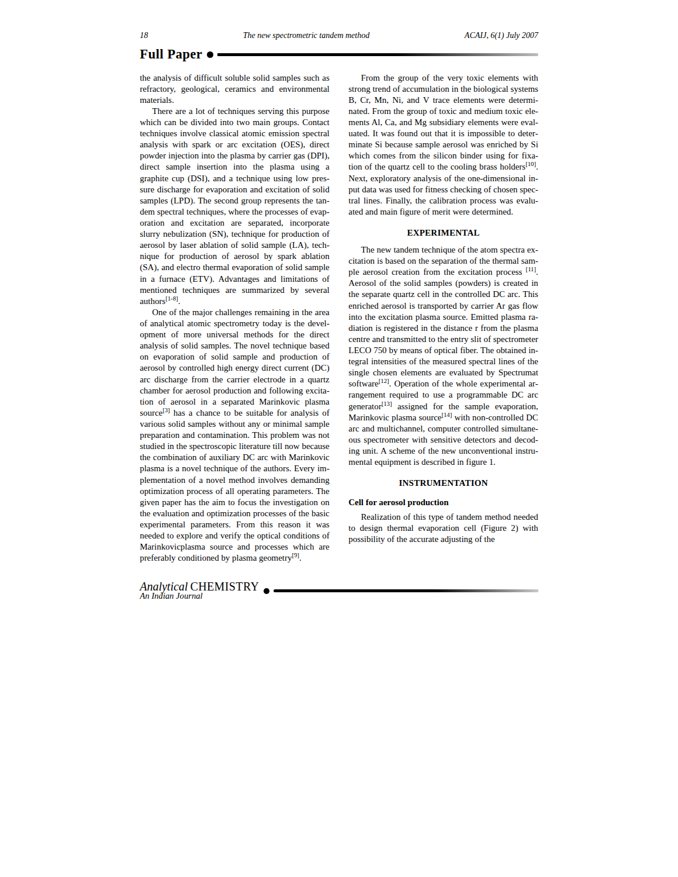18
The new spectrometric tandem method
ACAIJ, 6(1) July 2007
Full Paper
the analysis of difficult soluble solid samples such as refractory, geological, ceramics and environmental materials.
There are a lot of techniques serving this purpose which can be divided into two main groups. Contact techniques involve classical atomic emission spectral analysis with spark or arc excitation (OES), direct powder injection into the plasma by carrier gas (DPI), direct sample insertion into the plasma using a graphite cup (DSI), and a technique using low pressure discharge for evaporation and excitation of solid samples (LPD). The second group represents the tandem spectral techniques, where the processes of evaporation and excitation are separated, incorporate slurry nebulization (SN), technique for production of aerosol by laser ablation of solid sample (LA), technique for production of aerosol by spark ablation (SA), and electro thermal evaporation of solid sample in a furnace (ETV). Advantages and limitations of mentioned techniques are summarized by several authors[1-8].
One of the major challenges remaining in the area of analytical atomic spectrometry today is the development of more universal methods for the direct analysis of solid samples. The novel technique based on evaporation of solid sample and production of aerosol by controlled high energy direct current (DC) arc discharge from the carrier electrode in a quartz chamber for aerosol production and following excitation of aerosol in a separated Marinkovic plasma source[3] has a chance to be suitable for analysis of various solid samples without any or minimal sample preparation and contamination. This problem was not studied in the spectroscopic literature till now because the combination of auxiliary DC arc with Marinkovic plasma is a novel technique of the authors. Every implementation of a novel method involves demanding optimization process of all operating parameters. The given paper has the aim to focus the investigation on the evaluation and optimization processes of the basic experimental parameters. From this reason it was needed to explore and verify the optical conditions of Marinkovicplasma source and processes which are preferably conditioned by plasma geometry[9].
From the group of the very toxic elements with strong trend of accumulation in the biological systems B, Cr, Mn, Ni, and V trace elements were determinated. From the group of toxic and medium toxic elements Al, Ca, and Mg subsidiary elements were evaluated. It was found out that it is impossible to determinate Si because sample aerosol was enriched by Si which comes from the silicon binder using for fixation of the quartz cell to the cooling brass holders[10]. Next, exploratory analysis of the one-dimensional input data was used for fitness checking of chosen spectral lines. Finally, the calibration process was evaluated and main figure of merit were determined.
EXPERIMENTAL
The new tandem technique of the atom spectra excitation is based on the separation of the thermal sample aerosol creation from the excitation process [11]. Aerosol of the solid samples (powders) is created in the separate quartz cell in the controlled DC arc. This enriched aerosol is transported by carrier Ar gas flow into the excitation plasma source. Emitted plasma radiation is registered in the distance r from the plasma centre and transmitted to the entry slit of spectrometer LECO 750 by means of optical fiber. The obtained integral intensities of the measured spectral lines of the single chosen elements are evaluated by Spectrumat software[12]. Operation of the whole experimental arrangement required to use a programmable DC arc generator[13] assigned for the sample evaporation, Marinkovic plasma source[14] with non-controlled DC arc and multichannel, computer controlled simultaneous spectrometer with sensitive detectors and decoding unit. A scheme of the new unconventional instrumental equipment is described in figure 1.
INSTRUMENTATION
Cell for aerosol production
Realization of this type of tandem method needed to design thermal evaporation cell (Figure 2) with possibility of the accurate adjusting of the
Analytical CHEMISTRY
An Indian Journal